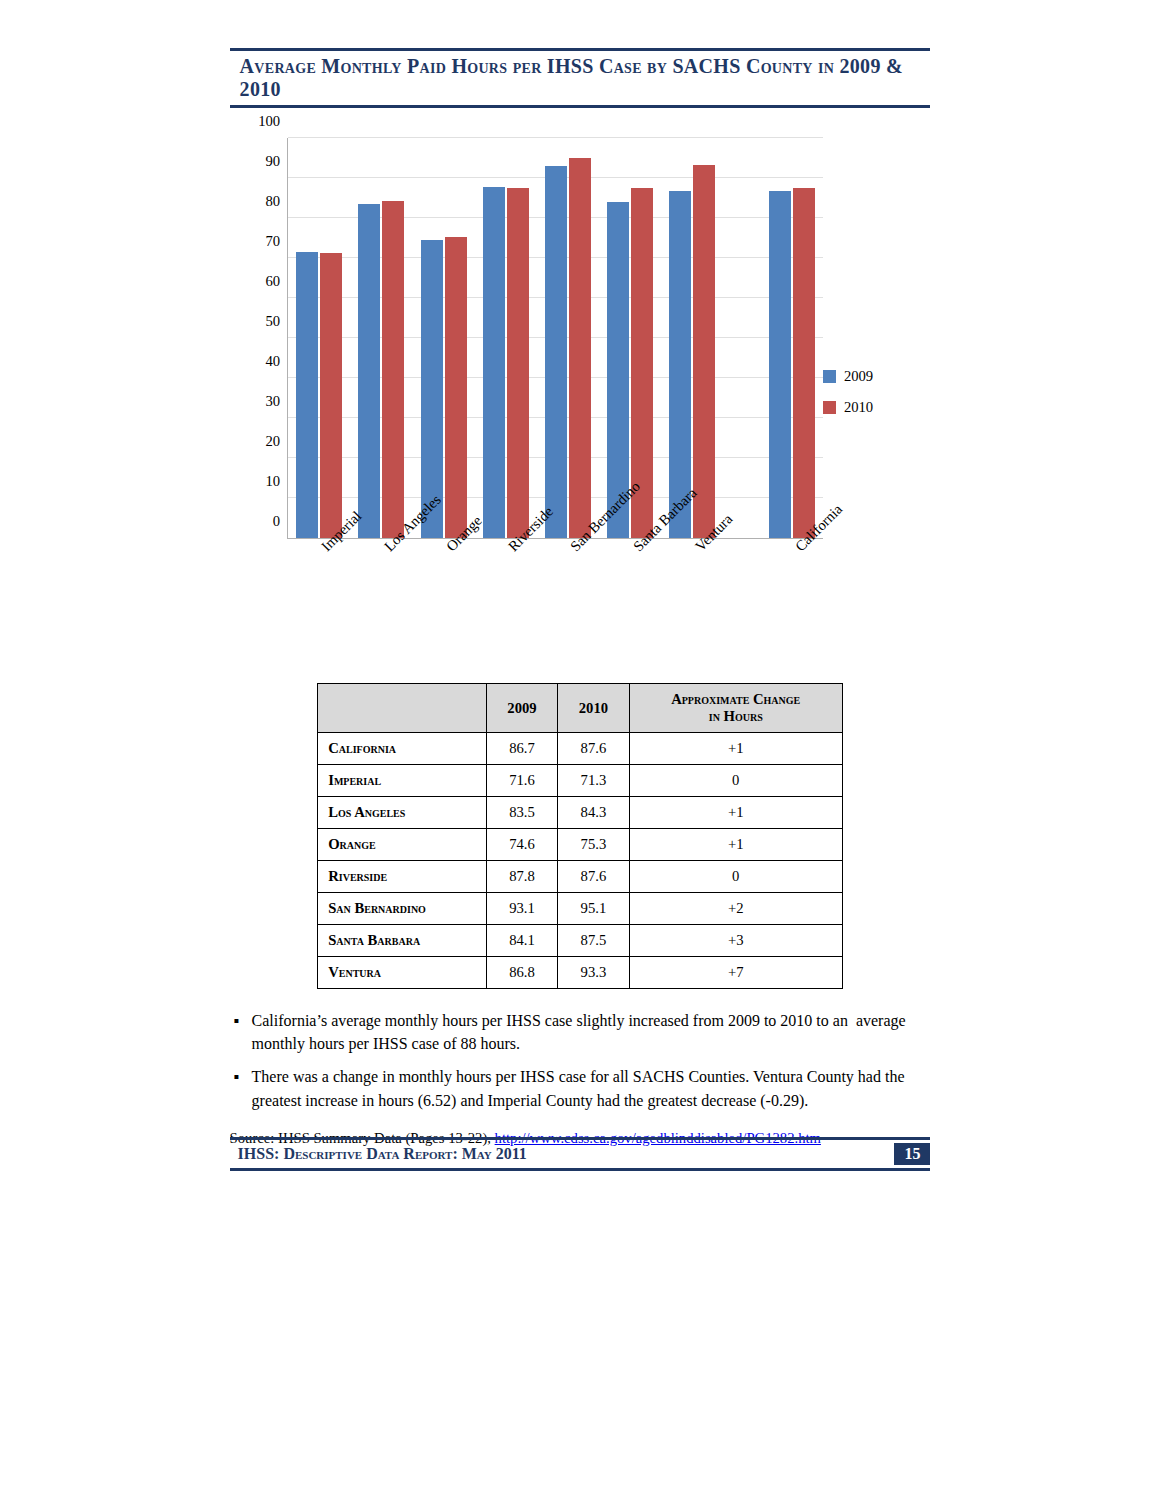Average Monthly Paid Hours per IHSS Case by SACHS County in 2009 & 2010
100
90
80
70
60
50
40
30
20
10
0
Imperial
Los Angeles
Orange
Riverside
San Bernardino
Santa Barbara
Ventura
California
2009
2010
| | 2009 | 2010 | Approximate Change in Hours |
| --- | --- | --- | --- |
| California | 86.7 | 87.6 | +1 |
| Imperial | 71.6 | 71.3 | 0 |
| Los Angeles | 83.5 | 84.3 | +1 |
| Orange | 74.6 | 75.3 | +1 |
| Riverside | 87.8 | 87.6 | 0 |
| San Bernardino | 93.1 | 95.1 | +2 |
| Santa Barbara | 84.1 | 87.5 | +3 |
| Ventura | 86.8 | 93.3 | +7 |
California’s average monthly hours per IHSS case slightly increased from 2009 to 2010 to an average monthly hours per IHSS case of 88 hours.
There was a change in monthly hours per IHSS case for all SACHS Counties. Ventura County had the greatest increase in hours (6.52) and Imperial County had the greatest decrease (-0.29).
Source: IHSS Summary Data (Pages 13-22), http://www.cdss.ca.gov/agedblinddisabled/PG1282.htm
IHSS: Descriptive Data Report: May 2011
15